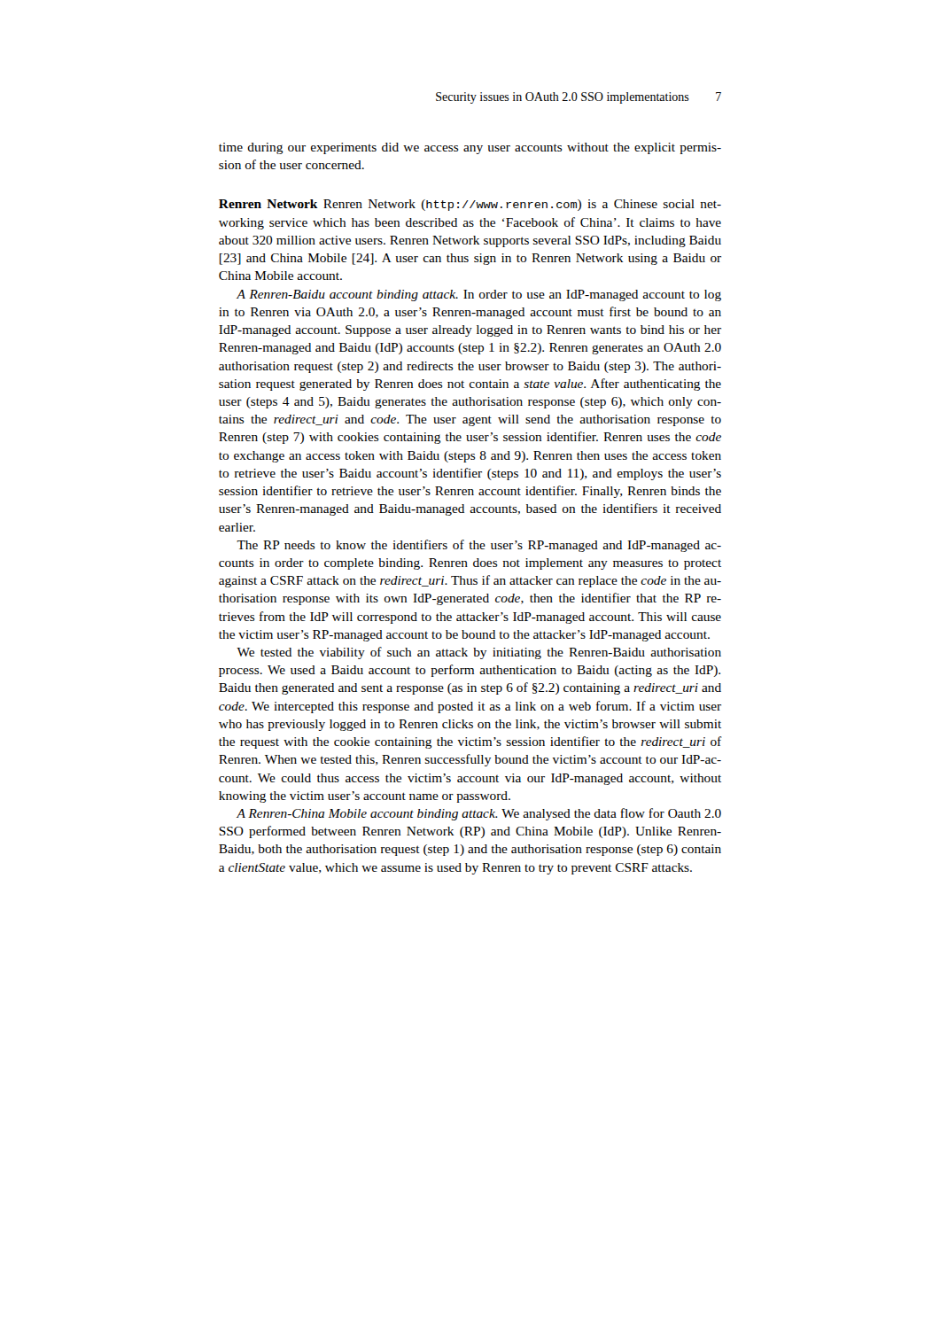Security issues in OAuth 2.0 SSO implementations 7
time during our experiments did we access any user accounts without the explicit permission of the user concerned.
Renren Network Renren Network (http://www.renren.com) is a Chinese social networking service which has been described as the ‘Facebook of China’. It claims to have about 320 million active users. Renren Network supports several SSO IdPs, including Baidu [23] and China Mobile [24]. A user can thus sign in to Renren Network using a Baidu or China Mobile account.
A Renren-Baidu account binding attack. In order to use an IdP-managed account to log in to Renren via OAuth 2.0, a user’s Renren-managed account must first be bound to an IdP-managed account. Suppose a user already logged in to Renren wants to bind his or her Renren-managed and Baidu (IdP) accounts (step 1 in §2.2). Renren generates an OAuth 2.0 authorisation request (step 2) and redirects the user browser to Baidu (step 3). The authorisation request generated by Renren does not contain a state value. After authenticating the user (steps 4 and 5), Baidu generates the authorisation response (step 6), which only contains the redirect_uri and code. The user agent will send the authorisation response to Renren (step 7) with cookies containing the user’s session identifier. Renren uses the code to exchange an access token with Baidu (steps 8 and 9). Renren then uses the access token to retrieve the user’s Baidu account’s identifier (steps 10 and 11), and employs the user’s session identifier to retrieve the user’s Renren account identifier. Finally, Renren binds the user’s Renren-managed and Baidu-managed accounts, based on the identifiers it received earlier.
The RP needs to know the identifiers of the user’s RP-managed and IdP-managed accounts in order to complete binding. Renren does not implement any measures to protect against a CSRF attack on the redirect_uri. Thus if an attacker can replace the code in the authorisation response with its own IdP-generated code, then the identifier that the RP retrieves from the IdP will correspond to the attacker’s IdP-managed account. This will cause the victim user’s RP-managed account to be bound to the attacker’s IdP-managed account.
We tested the viability of such an attack by initiating the Renren-Baidu authorisation process. We used a Baidu account to perform authentication to Baidu (acting as the IdP). Baidu then generated and sent a response (as in step 6 of §2.2) containing a redirect_uri and code. We intercepted this response and posted it as a link on a web forum. If a victim user who has previously logged in to Renren clicks on the link, the victim’s browser will submit the request with the cookie containing the victim’s session identifier to the redirect_uri of Renren. When we tested this, Renren successfully bound the victim’s account to our IdP-account. We could thus access the victim’s account via our IdP-managed account, without knowing the victim user’s account name or password.
A Renren-China Mobile account binding attack. We analysed the data flow for Oauth 2.0 SSO performed between Renren Network (RP) and China Mobile (IdP). Unlike Renren-Baidu, both the authorisation request (step 1) and the authorisation response (step 6) contain a clientState value, which we assume is used by Renren to try to prevent CSRF attacks.